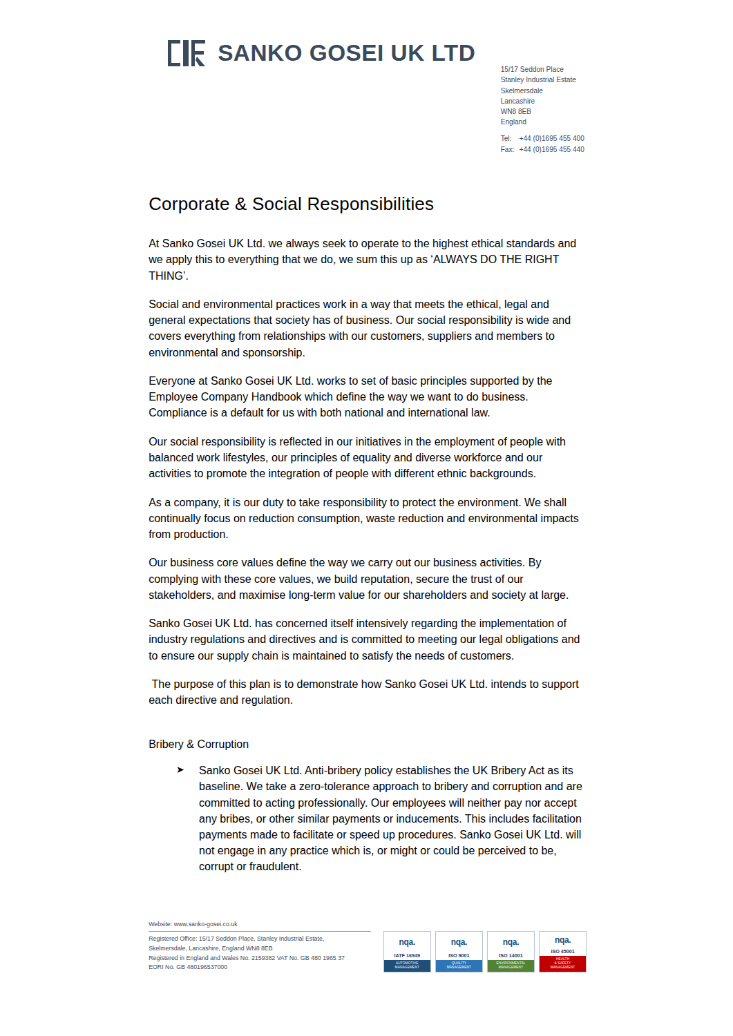SANKO GOSEI UK LTD
15/17 Seddon Place
Stanley Industrial Estate
Skelmersdale
Lancashire
WN8 8EB
England
Tel: +44 (0)1695 455 400
Fax: +44 (0)1695 455 440
Corporate & Social Responsibilities
At Sanko Gosei UK Ltd. we always seek to operate to the highest ethical standards and we apply this to everything that we do, we sum this up as ‘ALWAYS DO THE RIGHT THING’.
Social and environmental practices work in a way that meets the ethical, legal and general expectations that society has of business. Our social responsibility is wide and covers everything from relationships with our customers, suppliers and members to environmental and sponsorship.
Everyone at Sanko Gosei UK Ltd. works to set of basic principles supported by the Employee Company Handbook which define the way we want to do business. Compliance is a default for us with both national and international law.
Our social responsibility is reflected in our initiatives in the employment of people with balanced work lifestyles, our principles of equality and diverse workforce and our activities to promote the integration of people with different ethnic backgrounds.
As a company, it is our duty to take responsibility to protect the environment. We shall continually focus on reduction consumption, waste reduction and environmental impacts from production.
Our business core values define the way we carry out our business activities. By complying with these core values, we build reputation, secure the trust of our stakeholders, and maximise long-term value for our shareholders and society at large.
Sanko Gosei UK Ltd. has concerned itself intensively regarding the implementation of industry regulations and directives and is committed to meeting our legal obligations and to ensure our supply chain is maintained to satisfy the needs of customers.
The purpose of this plan is to demonstrate how Sanko Gosei UK Ltd. intends to support each directive and regulation.
Bribery & Corruption
Sanko Gosei UK Ltd. Anti-bribery policy establishes the UK Bribery Act as its baseline. We take a zero-tolerance approach to bribery and corruption and are committed to acting professionally. Our employees will neither pay nor accept any bribes, or other similar payments or inducements. This includes facilitation payments made to facilitate or speed up procedures. Sanko Gosei UK Ltd. will not engage in any practice which is, or might or could be perceived to be, corrupt or fraudulent.
Website: www.sanko-gosei.co.uk
Registered Office: 15/17 Seddon Place, Stanley Industrial Estate,
Skelmersdale, Lancashire, England WN8 8EB
Registered in England and Wales No. 2159382 VAT No. GB 480 1965 37
EORI No. GB 480196537000
nqa.
IATF 16949
Automotive
Management
nqa.
ISO 9001
Quality
Management
nqa.
ISO 14001
Environmental
Management
nqa.
ISO 45001
Health
& Safety
Management